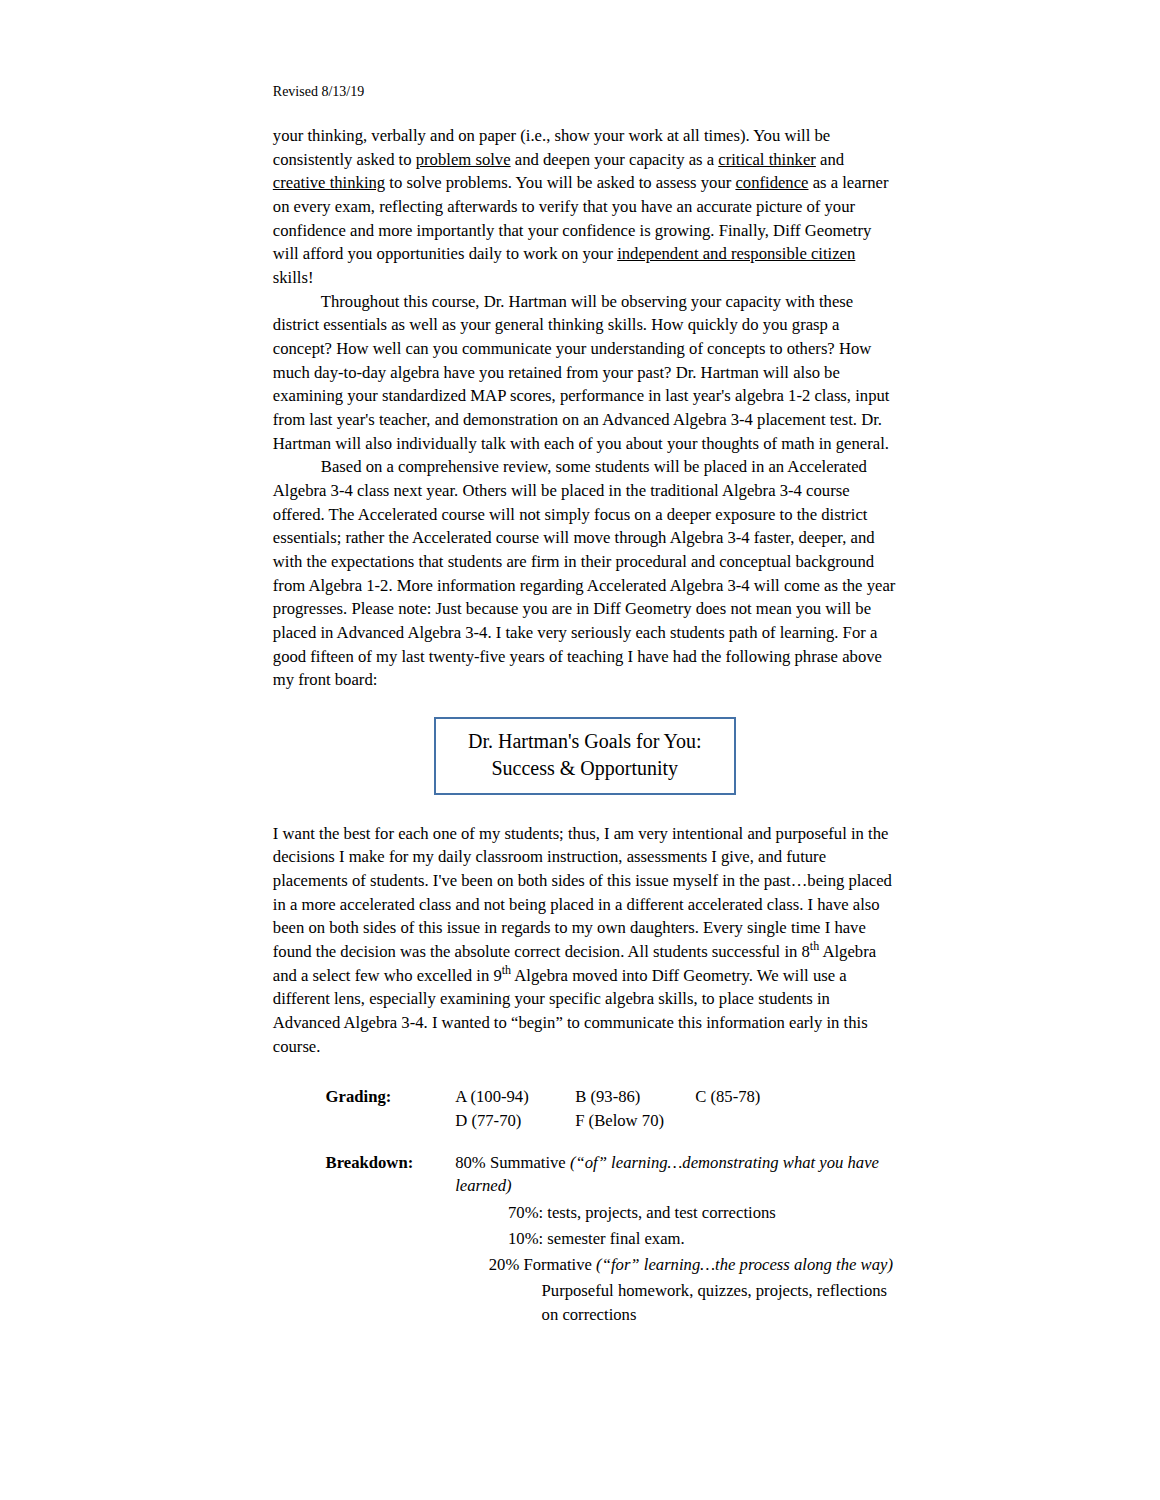Revised 8/13/19
your thinking, verbally and on paper (i.e., show your work at all times). You will be consistently asked to problem solve and deepen your capacity as a critical thinker and creative thinking to solve problems. You will be asked to assess your confidence as a learner on every exam, reflecting afterwards to verify that you have an accurate picture of your confidence and more importantly that your confidence is growing. Finally, Diff Geometry will afford you opportunities daily to work on your independent and responsible citizen skills!
Throughout this course, Dr. Hartman will be observing your capacity with these district essentials as well as your general thinking skills. How quickly do you grasp a concept? How well can you communicate your understanding of concepts to others? How much day-to-day algebra have you retained from your past? Dr. Hartman will also be examining your standardized MAP scores, performance in last year's algebra 1-2 class, input from last year's teacher, and demonstration on an Advanced Algebra 3-4 placement test. Dr. Hartman will also individually talk with each of you about your thoughts of math in general.
Based on a comprehensive review, some students will be placed in an Accelerated Algebra 3-4 class next year. Others will be placed in the traditional Algebra 3-4 course offered. The Accelerated course will not simply focus on a deeper exposure to the district essentials; rather the Accelerated course will move through Algebra 3-4 faster, deeper, and with the expectations that students are firm in their procedural and conceptual background from Algebra 1-2. More information regarding Accelerated Algebra 3-4 will come as the year progresses. Please note: Just because you are in Diff Geometry does not mean you will be placed in Advanced Algebra 3-4. I take very seriously each students path of learning. For a good fifteen of my last twenty-five years of teaching I have had the following phrase above my front board:
Dr. Hartman's Goals for You:
Success & Opportunity
I want the best for each one of my students; thus, I am very intentional and purposeful in the decisions I make for my daily classroom instruction, assessments I give, and future placements of students. I've been on both sides of this issue myself in the past…being placed in a more accelerated class and not being placed in a different accelerated class. I have also been on both sides of this issue in regards to my own daughters. Every single time I have found the decision was the absolute correct decision. All students successful in 8th Algebra and a select few who excelled in 9th Algebra moved into Diff Geometry. We will use a different lens, especially examining your specific algebra skills, to place students in Advanced Algebra 3-4. I wanted to “begin” to communicate this information early in this course.
Grading:
A (100-94) B (93-86) C (85-78) D (77-70) F (Below 70)
Breakdown:
80% Summative (“of” learning…demonstrating what you have learned)
70%: tests, projects, and test corrections
10%: semester final exam.
20% Formative (“for” learning…the process along the way)
Purposeful homework, quizzes, projects, reflections on corrections